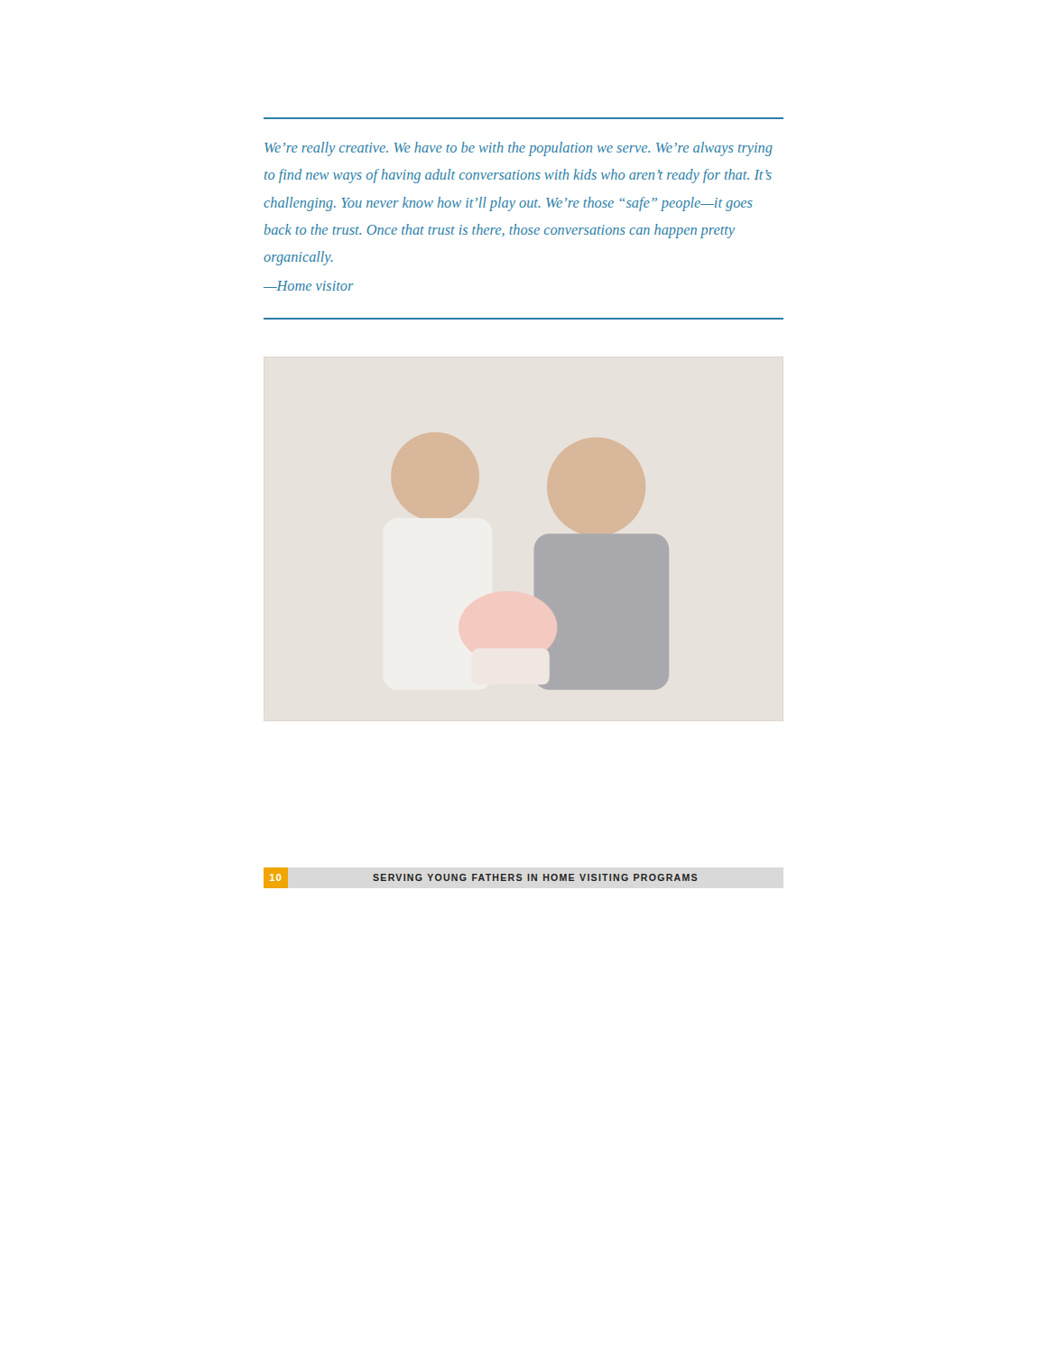We’re really creative. We have to be with the population we serve. We’re always trying to find new ways of having adult conversations with kids who aren’t ready for that. It’s challenging. You never know how it’ll play out. We’re those “safe” people—it goes back to the trust. Once that trust is there, those conversations can happen pretty organically. —Home visitor
10
Serving Young Fathers in Home Visiting Programs